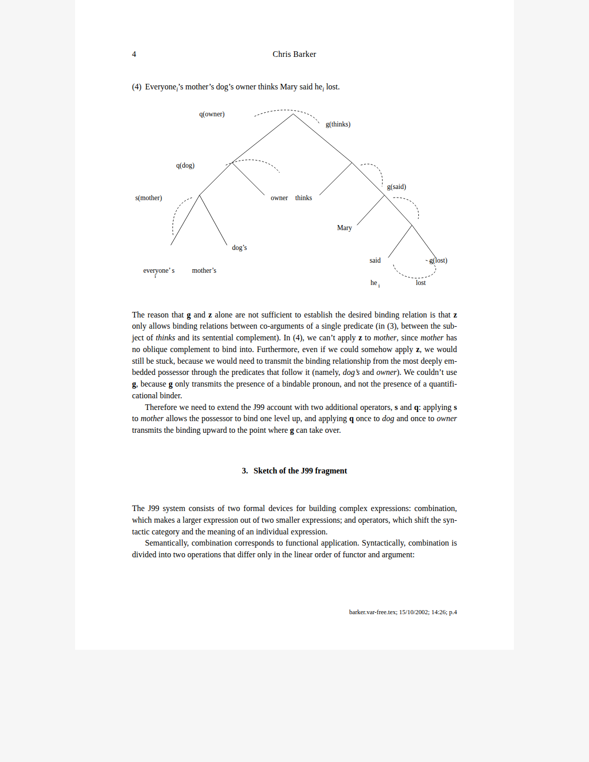4 Chris Barker
(4) Everyonei’s mother’s dog’s owner thinks Mary said hei lost.
q(owner) q(dog) s(mother) g(thinks) g(said) g(lost) owner thinks dog’s Mary everyone’ s i mother’s said he i lost
The reason that g and z alone are not sufficient to establish the desired binding relation is that z only allows binding relations between co-arguments of a single predicate (in (3), between the subject of thinks and its sentential complement). In (4), we can’t apply z to mother, since mother has no oblique complement to bind into. Furthermore, even if we could somehow apply z, we would still be stuck, because we would need to transmit the binding relationship from the most deeply embedded possessor through the predicates that follow it (namely, dog’s and owner). We couldn’t use g, because g only transmits the presence of a bindable pronoun, and not the presence of a quantificational binder.
Therefore we need to extend the J99 account with two additional operators, s and q: applying s to mother allows the possessor to bind one level up, and applying q once to dog and once to owner transmits the binding upward to the point where g can take over.
3. Sketch of the J99 fragment
The J99 system consists of two formal devices for building complex expressions: combination, which makes a larger expression out of two smaller expressions; and operators, which shift the syntactic category and the meaning of an individual expression.
Semantically, combination corresponds to functional application. Syntactically, combination is divided into two operations that differ only in the linear order of functor and argument:
barker.var-free.tex; 15/10/2002; 14:26; p.4